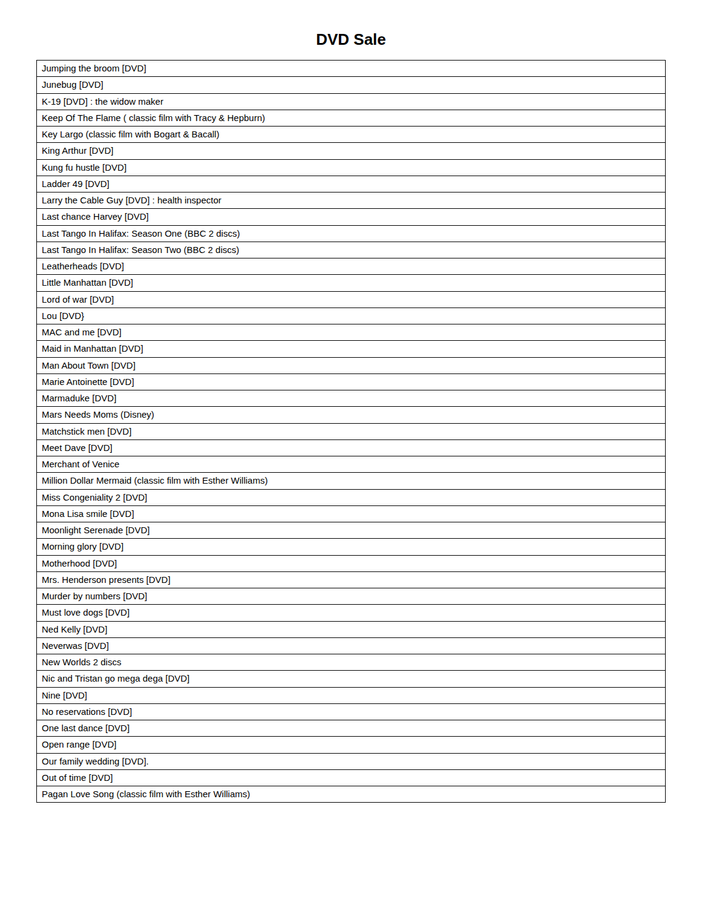DVD Sale
| Jumping the broom [DVD] |
| Junebug [DVD] |
| K-19 [DVD] : the widow maker |
| Keep Of The Flame ( classic film with Tracy & Hepburn) |
| Key Largo (classic film with Bogart & Bacall) |
| King Arthur [DVD] |
| Kung fu hustle [DVD] |
| Ladder 49 [DVD] |
| Larry the Cable Guy [DVD] : health inspector |
| Last chance Harvey [DVD] |
| Last Tango In Halifax: Season One (BBC 2 discs) |
| Last Tango In Halifax: Season Two (BBC 2 discs) |
| Leatherheads [DVD] |
| Little Manhattan [DVD] |
| Lord of war [DVD] |
| Lou [DVD} |
| MAC and me [DVD] |
| Maid in Manhattan [DVD] |
| Man About Town [DVD] |
| Marie Antoinette [DVD] |
| Marmaduke [DVD] |
| Mars Needs Moms (Disney) |
| Matchstick men [DVD] |
| Meet Dave [DVD] |
| Merchant of Venice |
| Million Dollar Mermaid (classic film with Esther Williams) |
| Miss Congeniality 2 [DVD] |
| Mona Lisa smile [DVD] |
| Moonlight Serenade [DVD] |
| Morning glory [DVD] |
| Motherhood [DVD] |
| Mrs. Henderson presents [DVD] |
| Murder by numbers [DVD] |
| Must love dogs [DVD] |
| Ned Kelly [DVD] |
| Neverwas [DVD] |
| New Worlds 2 discs |
| Nic and Tristan go mega dega [DVD] |
| Nine [DVD] |
| No reservations [DVD] |
| One last dance [DVD] |
| Open range [DVD] |
| Our family wedding [DVD]. |
| Out of time [DVD] |
| Pagan Love Song (classic film with Esther Williams) |